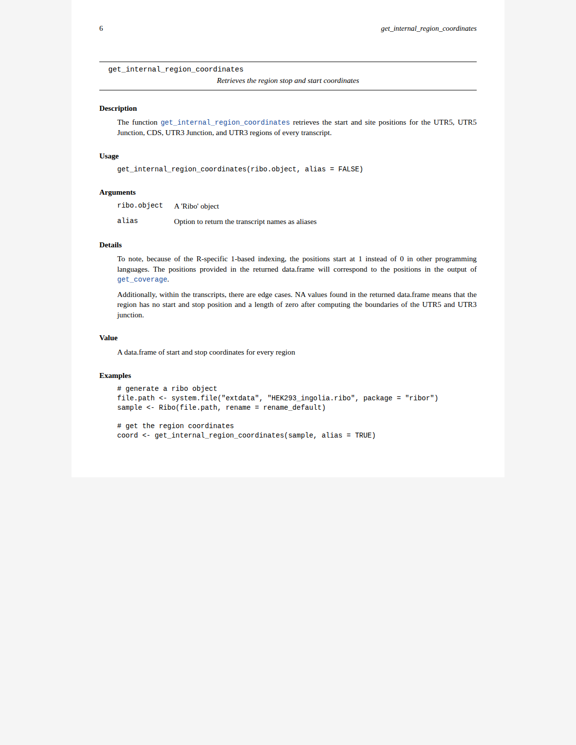6 get_internal_region_coordinates
get_internal_region_coordinates
Retrieves the region stop and start coordinates
Description
The function get_internal_region_coordinates retrieves the start and site positions for the UTR5, UTR5 Junction, CDS, UTR3 Junction, and UTR3 regions of every transcript.
Usage
get_internal_region_coordinates(ribo.object, alias = FALSE)
Arguments
ribo.object
A 'Ribo' object
alias
Option to return the transcript names as aliases
Details
To note, because of the R-specific 1-based indexing, the positions start at 1 instead of 0 in other programming languages. The positions provided in the returned data.frame will correspond to the positions in the output of get_coverage.
Additionally, within the transcripts, there are edge cases. NA values found in the returned data.frame means that the region has no start and stop position and a length of zero after computing the boundaries of the UTR5 and UTR3 junction.
Value
A data.frame of start and stop coordinates for every region
Examples
# generate a ribo object
file.path <- system.file("extdata", "HEK293_ingolia.ribo", package = "ribor")
sample <- Ribo(file.path, rename = rename_default)

# get the region coordinates
coord <- get_internal_region_coordinates(sample, alias = TRUE)